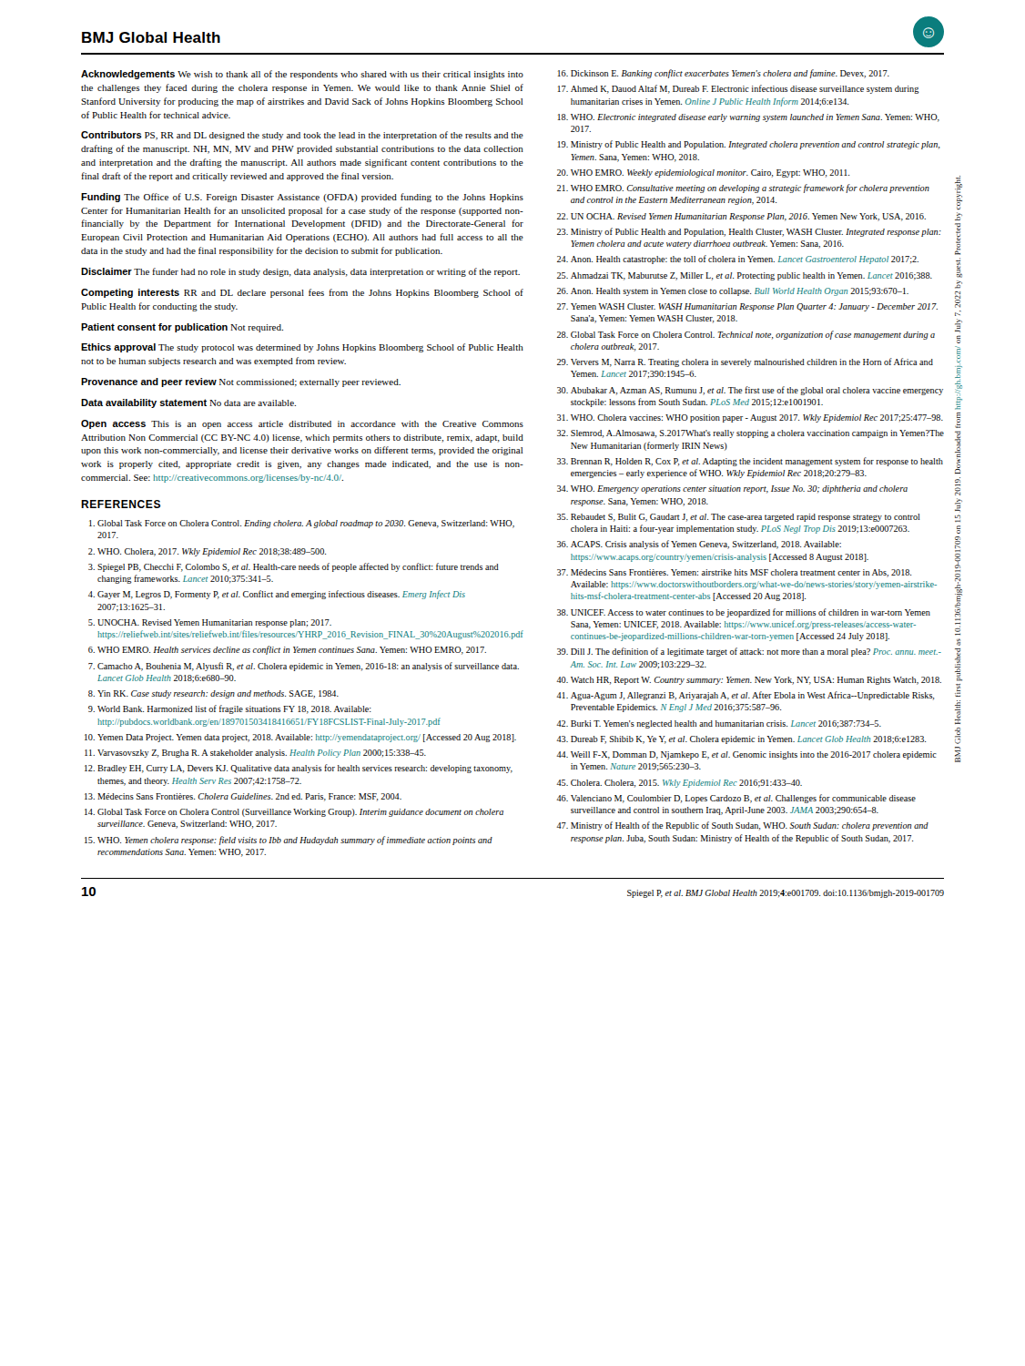BMJ Glob Health: first published as 10.1136/bmjgh-2019-001709 on 15 July 2019. Downloaded from http://gh.bmj.com/ on July 7, 2022 by guest. Protected by copyright.
BMJ Global Health
☺
Acknowledgements We wish to thank all of the respondents who shared with us their critical insights into the challenges they faced during the cholera response in Yemen. We would like to thank Annie Shiel of Stanford University for producing the map of airstrikes and David Sack of Johns Hopkins Bloomberg School of Public Health for technical advice.
Contributors PS, RR and DL designed the study and took the lead in the interpretation of the results and the drafting of the manuscript. NH, MN, MV and PHW provided substantial contributions to the data collection and interpretation and the drafting the manuscript. All authors made significant content contributions to the final draft of the report and critically reviewed and approved the final version.
Funding The Office of U.S. Foreign Disaster Assistance (OFDA) provided funding to the Johns Hopkins Center for Humanitarian Health for an unsolicited proposal for a case study of the response (supported non-financially by the Department for International Development (DFID) and the Directorate-General for European Civil Protection and Humanitarian Aid Operations (ECHO). All authors had full access to all the data in the study and had the final responsibility for the decision to submit for publication.
Disclaimer The funder had no role in study design, data analysis, data interpretation or writing of the report.
Competing interests RR and DL declare personal fees from the Johns Hopkins Bloomberg School of Public Health for conducting the study.
Patient consent for publication Not required.
Ethics approval The study protocol was determined by Johns Hopkins Bloomberg School of Public Health not to be human subjects research and was exempted from review.
Provenance and peer review Not commissioned; externally peer reviewed.
Data availability statement No data are available.
Open access This is an open access article distributed in accordance with the Creative Commons Attribution Non Commercial (CC BY-NC 4.0) license, which permits others to distribute, remix, adapt, build upon this work non-commercially, and license their derivative works on different terms, provided the original work is properly cited, appropriate credit is given, any changes made indicated, and the use is non-commercial. See: http://creativecommons.org/licenses/by-nc/4.0/.
References
Global Task Force on Cholera Control. Ending cholera. A global roadmap to 2030. Geneva, Switzerland: WHO, 2017.
WHO. Cholera, 2017. Wkly Epidemiol Rec 2018;38:489–500.
Spiegel PB, Checchi F, Colombo S, et al. Health-care needs of people affected by conflict: future trends and changing frameworks. Lancet 2010;375:341–5.
Gayer M, Legros D, Formenty P, et al. Conflict and emerging infectious diseases. Emerg Infect Dis 2007;13:1625–31.
UNOCHA. Revised Yemen Humanitarian response plan; 2017. https://reliefweb.int/sites/reliefweb.int/files/resources/YHRP_2016_Revision_FINAL_30%20August%202016.pdf
WHO EMRO. Health services decline as conflict in Yemen continues Sana. Yemen: WHO EMRO, 2017.
Camacho A, Bouhenia M, Alyusfi R, et al. Cholera epidemic in Yemen, 2016-18: an analysis of surveillance data. Lancet Glob Health 2018;6:e680–90.
Yin RK. Case study research: design and methods. SAGE, 1984.
World Bank. Harmonized list of fragile situations FY 18, 2018. Available: http://pubdocs.worldbank.org/en/189701503418416651/FY18FCSLIST-Final-July-2017.pdf
Yemen Data Project. Yemen data project, 2018. Available: http://yemendataproject.org/ [Accessed 20 Aug 2018].
Varvasovszky Z, Brugha R. A stakeholder analysis. Health Policy Plan 2000;15:338–45.
Bradley EH, Curry LA, Devers KJ. Qualitative data analysis for health services research: developing taxonomy, themes, and theory. Health Serv Res 2007;42:1758–72.
Médecins Sans Frontières. Cholera Guidelines. 2nd ed. Paris, France: MSF, 2004.
Global Task Force on Cholera Control (Surveillance Working Group). Interim guidance document on cholera surveillance. Geneva, Switzerland: WHO, 2017.
WHO. Yemen cholera response: field visits to Ibb and Hudaydah summary of immediate action points and recommendations Sana. Yemen: WHO, 2017.
Dickinson E. Banking conflict exacerbates Yemen's cholera and famine. Devex, 2017.
Ahmed K, Dauod Altaf M, Dureab F. Electronic infectious disease surveillance system during humanitarian crises in Yemen. Online J Public Health Inform 2014;6:e134.
WHO. Electronic integrated disease early warning system launched in Yemen Sana. Yemen: WHO, 2017.
Ministry of Public Health and Population. Integrated cholera prevention and control strategic plan, Yemen. Sana, Yemen: WHO, 2018.
WHO EMRO. Weekly epidemiological monitor. Cairo, Egypt: WHO, 2011.
WHO EMRO. Consultative meeting on developing a strategic framework for cholera prevention and control in the Eastern Mediterranean region, 2014.
UN OCHA. Revised Yemen Humanitarian Response Plan, 2016. Yemen New York, USA, 2016.
Ministry of Public Health and Population, Health Cluster, WASH Cluster. Integrated response plan: Yemen cholera and acute watery diarrhoea outbreak. Yemen: Sana, 2016.
Anon. Health catastrophe: the toll of cholera in Yemen. Lancet Gastroenterol Hepatol 2017;2.
Ahmadzai TK, Maburutse Z, Miller L, et al. Protecting public health in Yemen. Lancet 2016;388.
Anon. Health system in Yemen close to collapse. Bull World Health Organ 2015;93:670–1.
Yemen WASH Cluster. WASH Humanitarian Response Plan Quarter 4: January - December 2017. Sana'a, Yemen: Yemen WASH Cluster, 2018.
Global Task Force on Cholera Control. Technical note, organization of case management during a cholera outbreak, 2017.
Ververs M, Narra R. Treating cholera in severely malnourished children in the Horn of Africa and Yemen. Lancet 2017;390:1945–6.
Abubakar A, Azman AS, Rumunu J, et al. The first use of the global oral cholera vaccine emergency stockpile: lessons from South Sudan. PLoS Med 2015;12:e1001901.
WHO. Cholera vaccines: WHO position paper - August 2017. Wkly Epidemiol Rec 2017;25:477–98.
Slemrod, A.Almosawa, S.2017What's really stopping a cholera vaccination campaign in Yemen?The New Humanitarian (formerly IRIN News)
Brennan R, Holden R, Cox P, et al. Adapting the incident management system for response to health emergencies – early experience of WHO. Wkly Epidemiol Rec 2018;20:279–83.
WHO. Emergency operations center situation report, Issue No. 30; diphtheria and cholera response. Sana, Yemen: WHO, 2018.
Rebaudet S, Bulit G, Gaudart J, et al. The case-area targeted rapid response strategy to control cholera in Haiti: a four-year implementation study. PLoS Negl Trop Dis 2019;13:e0007263.
ACAPS. Crisis analysis of Yemen Geneva, Switzerland, 2018. Available: https://www.acaps.org/country/yemen/crisis-analysis [Accessed 8 August 2018].
Médecins Sans Frontières. Yemen: airstrike hits MSF cholera treatment center in Abs, 2018. Available: https://www.doctorswithoutborders.org/what-we-do/news-stories/story/yemen-airstrike-hits-msf-cholera-treatment-center-abs [Accessed 20 Aug 2018].
UNICEF. Access to water continues to be jeopardized for millions of children in war-torn Yemen Sana, Yemen: UNICEF, 2018. Available: https://www.unicef.org/press-releases/access-water-continues-be-jeopardized-millions-children-war-torn-yemen [Accessed 24 July 2018].
Dill J. The definition of a legitimate target of attack: not more than a moral plea? Proc. annu. meet.- Am. Soc. Int. Law 2009;103:229–32.
Watch HR, Report W. Country summary: Yemen. New York, NY, USA: Human Rights Watch, 2018.
Agua-Agum J, Allegranzi B, Ariyarajah A, et al. After Ebola in West Africa--Unpredictable Risks, Preventable Epidemics. N Engl J Med 2016;375:587–96.
Burki T. Yemen's neglected health and humanitarian crisis. Lancet 2016;387:734–5.
Dureab F, Shibib K, Ye Y, et al. Cholera epidemic in Yemen. Lancet Glob Health 2018;6:e1283.
Weill F-X, Domman D, Njamkepo E, et al. Genomic insights into the 2016-2017 cholera epidemic in Yemen. Nature 2019;565:230–3.
Cholera. Cholera, 2015. Wkly Epidemiol Rec 2016;91:433–40.
Valenciano M, Coulombier D, Lopes Cardozo B, et al. Challenges for communicable disease surveillance and control in southern Iraq, April-June 2003. JAMA 2003;290:654–8.
Ministry of Health of the Republic of South Sudan, WHO. South Sudan: cholera prevention and response plan. Juba, South Sudan: Ministry of Health of the Republic of South Sudan, 2017.
10
Spiegel P, et al. BMJ Global Health 2019;4:e001709. doi:10.1136/bmjgh-2019-001709